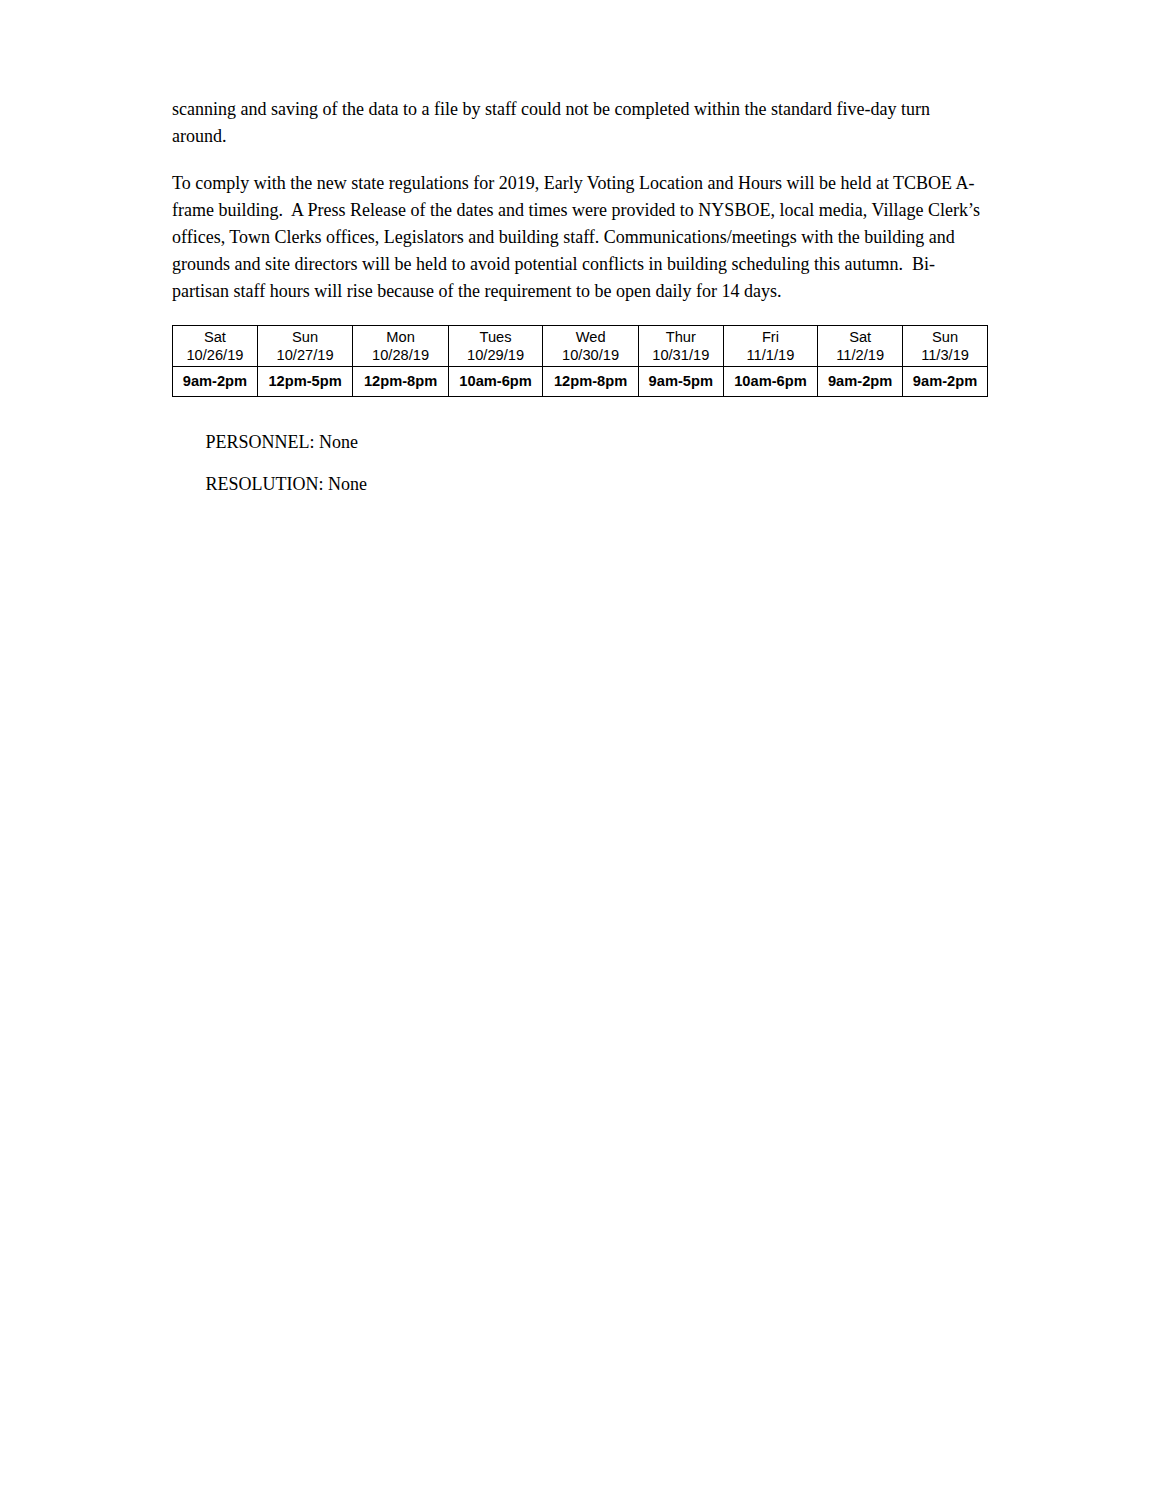scanning and saving of the data to a file by staff could not be completed within the standard five-day turn around.
To comply with the new state regulations for 2019, Early Voting Location and Hours will be held at TCBOE A-frame building. A Press Release of the dates and times were provided to NYSBOE, local media, Village Clerk’s offices, Town Clerks offices, Legislators and building staff. Communications/meetings with the building and grounds and site directors will be held to avoid potential conflicts in building scheduling this autumn. Bi-partisan staff hours will rise because of the requirement to be open daily for 14 days.
| Sat 10/26/19 | Sun 10/27/19 | Mon 10/28/19 | Tues 10/29/19 | Wed 10/30/19 | Thur 10/31/19 | Fri 11/1/19 | Sat 11/2/19 | Sun 11/3/19 |
| 9am-2pm | 12pm-5pm | 12pm-8pm | 10am-6pm | 12pm-8pm | 9am-5pm | 10am-6pm | 9am-2pm | 9am-2pm |
PERSONNEL: None
RESOLUTION: None